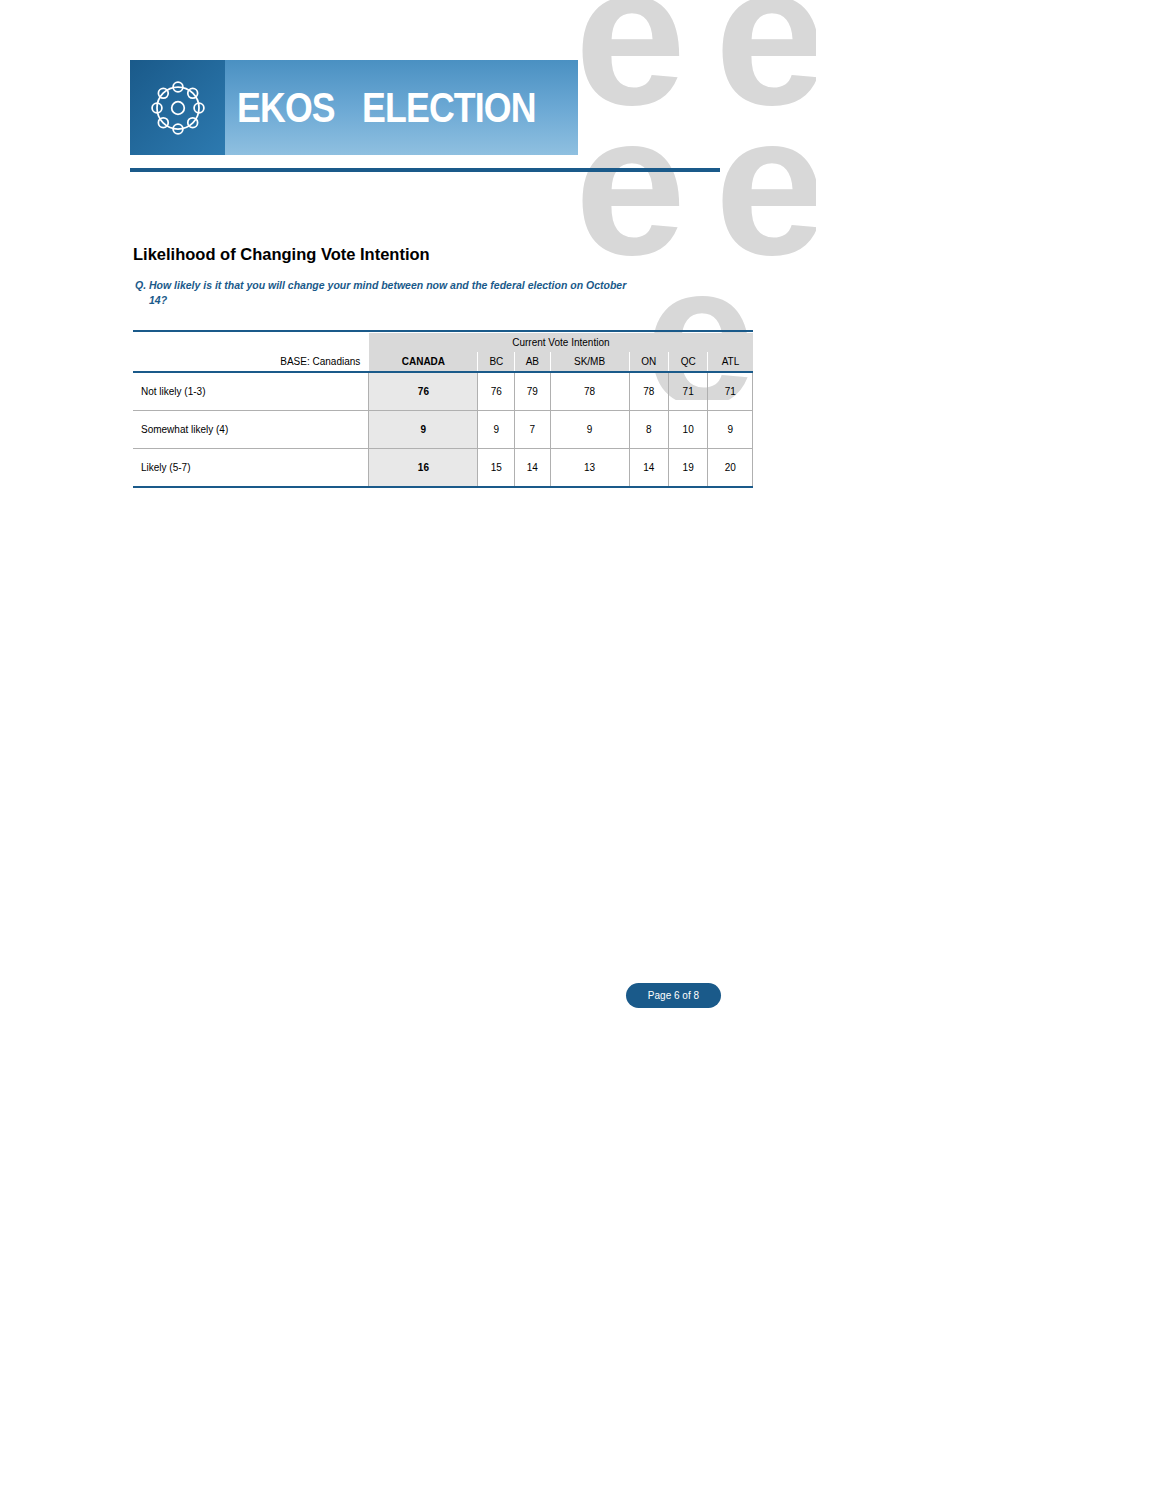e
e
e
e
e
EKOS ELECTION
Likelihood of Changing Vote Intention
Q. How likely is it that you will change your mind between now and the federal election on October 14?
| | Current Vote Intention |
| BASE: Canadians | CANADA | BC | AB | SK/MB | ON | QC | ATL |
| Not likely (1-3) | 76 | 76 | 79 | 78 | 78 | 71 | 71 |
| Somewhat likely (4) | 9 | 9 | 7 | 9 | 8 | 10 | 9 |
| Likely (5-7) | 16 | 15 | 14 | 13 | 14 | 19 | 20 |
Page 6 of 8